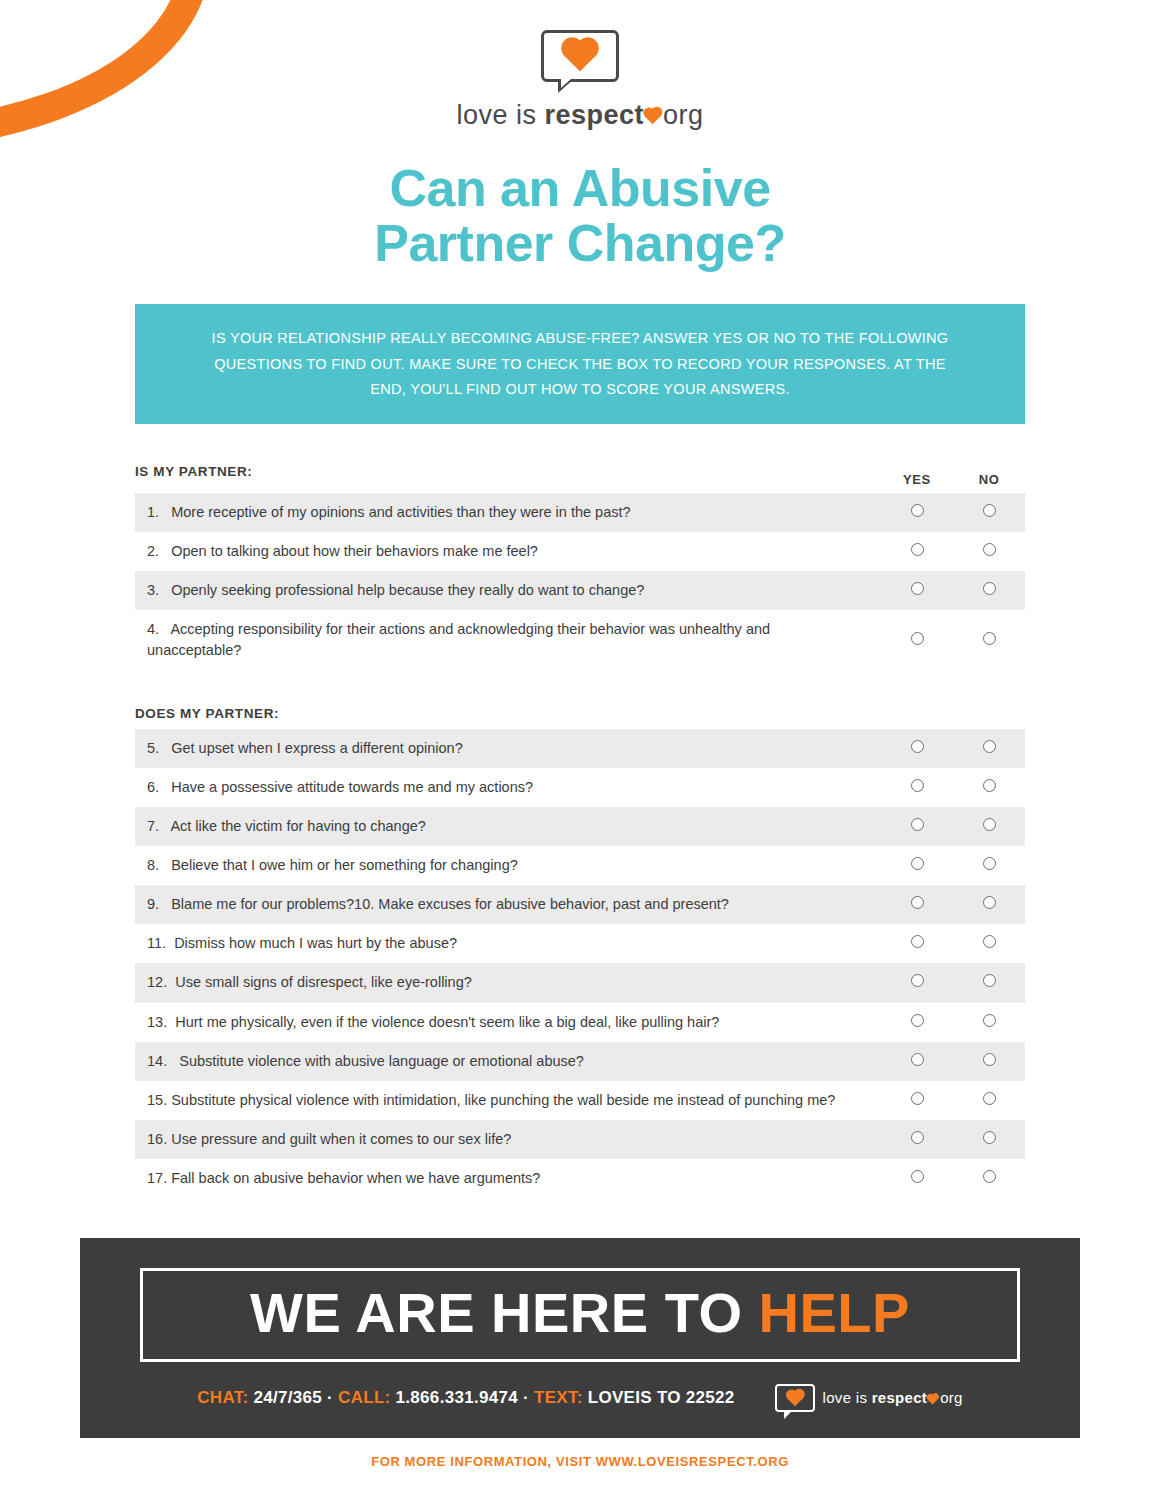love is respect org
Can an Abusive
Partner Change?
IS YOUR RELATIONSHIP REALLY BECOMING ABUSE-FREE? ANSWER YES OR NO TO THE FOLLOWING QUESTIONS TO FIND OUT. MAKE SURE TO CHECK THE BOX TO RECORD YOUR RESPONSES. AT THE END, YOU'LL FIND OUT HOW TO SCORE YOUR ANSWERS.
IS MY PARTNER:
YES NO
| 1. More receptive of my opinions and activities than they were in the past? | | |
| 2. Open to talking about how their behaviors make me feel? | | |
| 3. Openly seeking professional help because they really do want to change? | | |
| 4. Accepting responsibility for their actions and acknowledging their behavior was unhealthy and unacceptable? | | |
DOES MY PARTNER:
| 5. Get upset when I express a different opinion? | | |
| 6. Have a possessive attitude towards me and my actions? | | |
| 7. Act like the victim for having to change? | | |
| 8. Believe that I owe him or her something for changing? | | |
| 9. Blame me for our problems?10. Make excuses for abusive behavior, past and present? | | |
| 11. Dismiss how much I was hurt by the abuse? | | |
| 12. Use small signs of disrespect, like eye-rolling? | | |
| 13. Hurt me physically, even if the violence doesn't seem like a big deal, like pulling hair? | | |
| 14. Substitute violence with abusive language or emotional abuse? | | |
| 15. Substitute physical violence with intimidation, like punching the wall beside me instead of punching me? | | |
| 16. Use pressure and guilt when it comes to our sex life? | | |
| 17. Fall back on abusive behavior when we have arguments? | | |
WE ARE HERE TO HELP
CHAT: 24/7/365 · CALL: 1.866.331.9474 · TEXT: LOVEIS TO 22522
love is respect org
FOR MORE INFORMATION, VISIT WWW.LOVEISRESPECT.ORG